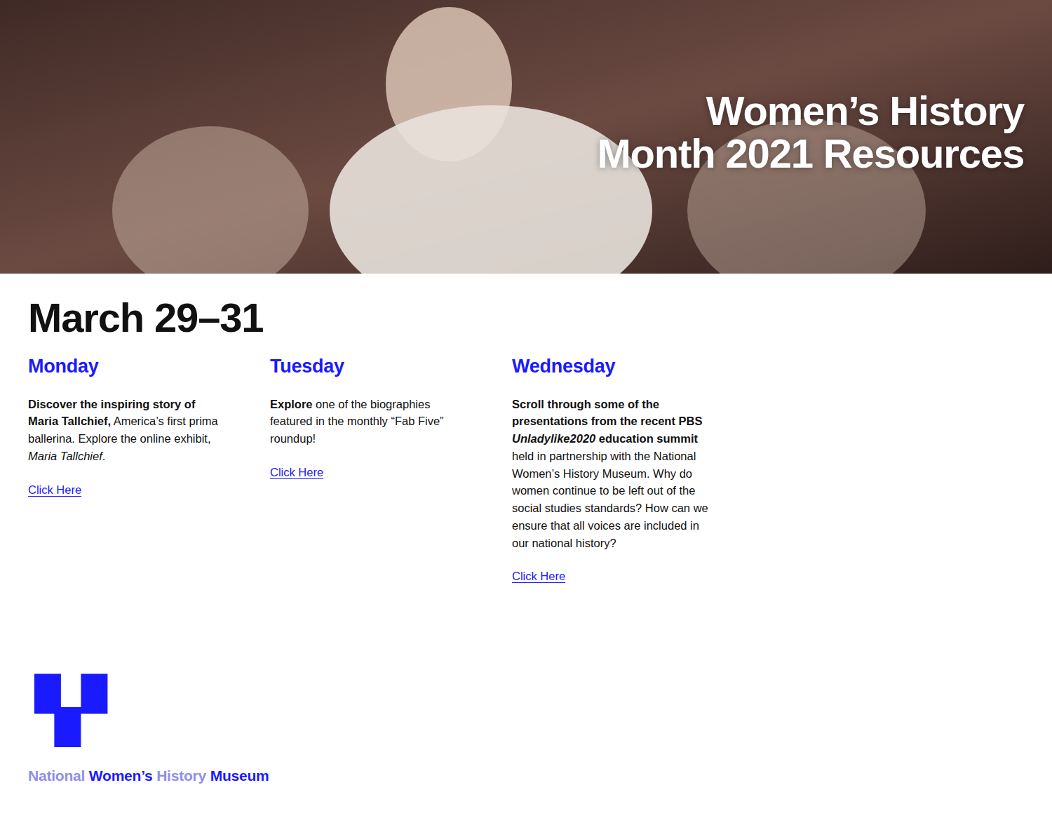Women’s HistoryMonth 2021 Resources
March 29–31
Monday
Discover the inspiring story of Maria Tallchief, America’s first prima ballerina. Explore the online exhibit, Maria Tallchief.
Click Here
Tuesday
Explore one of the biographies featured in the monthly “Fab Five” roundup!
Click Here
Wednesday
Scroll through some of the presentations from the recent PBS Unladylike2020 education summit held in partnership with the National Women’s History Museum. Why do women continue to be left out of the social studies standards? How can we ensure that all voices are included in our national history?
Click Here
National Women’s History Museum